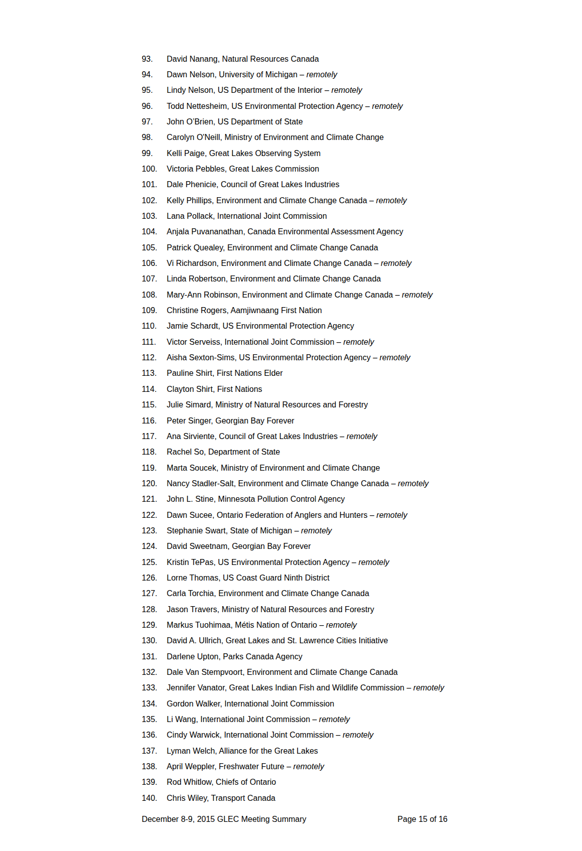93. David Nanang, Natural Resources Canada
94. Dawn Nelson, University of Michigan – remotely
95. Lindy Nelson, US Department of the Interior – remotely
96. Todd Nettesheim, US Environmental Protection Agency – remotely
97. John O’Brien, US Department of State
98. Carolyn O'Neill, Ministry of Environment and Climate Change
99. Kelli Paige, Great Lakes Observing System
100. Victoria Pebbles, Great Lakes Commission
101. Dale Phenicie, Council of Great Lakes Industries
102. Kelly Phillips, Environment and Climate Change Canada – remotely
103. Lana Pollack, International Joint Commission
104. Anjala Puvananathan, Canada Environmental Assessment Agency
105. Patrick Quealey, Environment and Climate Change Canada
106. Vi Richardson, Environment and Climate Change Canada – remotely
107. Linda Robertson, Environment and Climate Change Canada
108. Mary-Ann Robinson, Environment and Climate Change Canada – remotely
109. Christine Rogers, Aamjiwnaang First Nation
110. Jamie Schardt, US Environmental Protection Agency
111. Victor Serveiss, International Joint Commission – remotely
112. Aisha Sexton-Sims, US Environmental Protection Agency – remotely
113. Pauline Shirt, First Nations Elder
114. Clayton Shirt, First Nations
115. Julie Simard, Ministry of Natural Resources and Forestry
116. Peter Singer, Georgian Bay Forever
117. Ana Sirviente, Council of Great Lakes Industries – remotely
118. Rachel So, Department of State
119. Marta Soucek, Ministry of Environment and Climate Change
120. Nancy Stadler-Salt, Environment and Climate Change Canada – remotely
121. John L. Stine, Minnesota Pollution Control Agency
122. Dawn Sucee, Ontario Federation of Anglers and Hunters – remotely
123. Stephanie Swart, State of Michigan – remotely
124. David Sweetnam, Georgian Bay Forever
125. Kristin TePas, US Environmental Protection Agency – remotely
126. Lorne Thomas, US Coast Guard Ninth District
127. Carla Torchia, Environment and Climate Change Canada
128. Jason Travers, Ministry of Natural Resources and Forestry
129. Markus Tuohimaa, Métis Nation of Ontario – remotely
130. David A. Ullrich, Great Lakes and St. Lawrence Cities Initiative
131. Darlene Upton, Parks Canada Agency
132. Dale Van Stempvoort, Environment and Climate Change Canada
133. Jennifer Vanator, Great Lakes Indian Fish and Wildlife Commission – remotely
134. Gordon Walker, International Joint Commission
135. Li Wang, International Joint Commission – remotely
136. Cindy Warwick, International Joint Commission – remotely
137. Lyman Welch, Alliance for the Great Lakes
138. April Weppler, Freshwater Future – remotely
139. Rod Whitlow, Chiefs of Ontario
140. Chris Wiley, Transport Canada
December 8-9, 2015 GLEC Meeting Summary Page 15 of 16